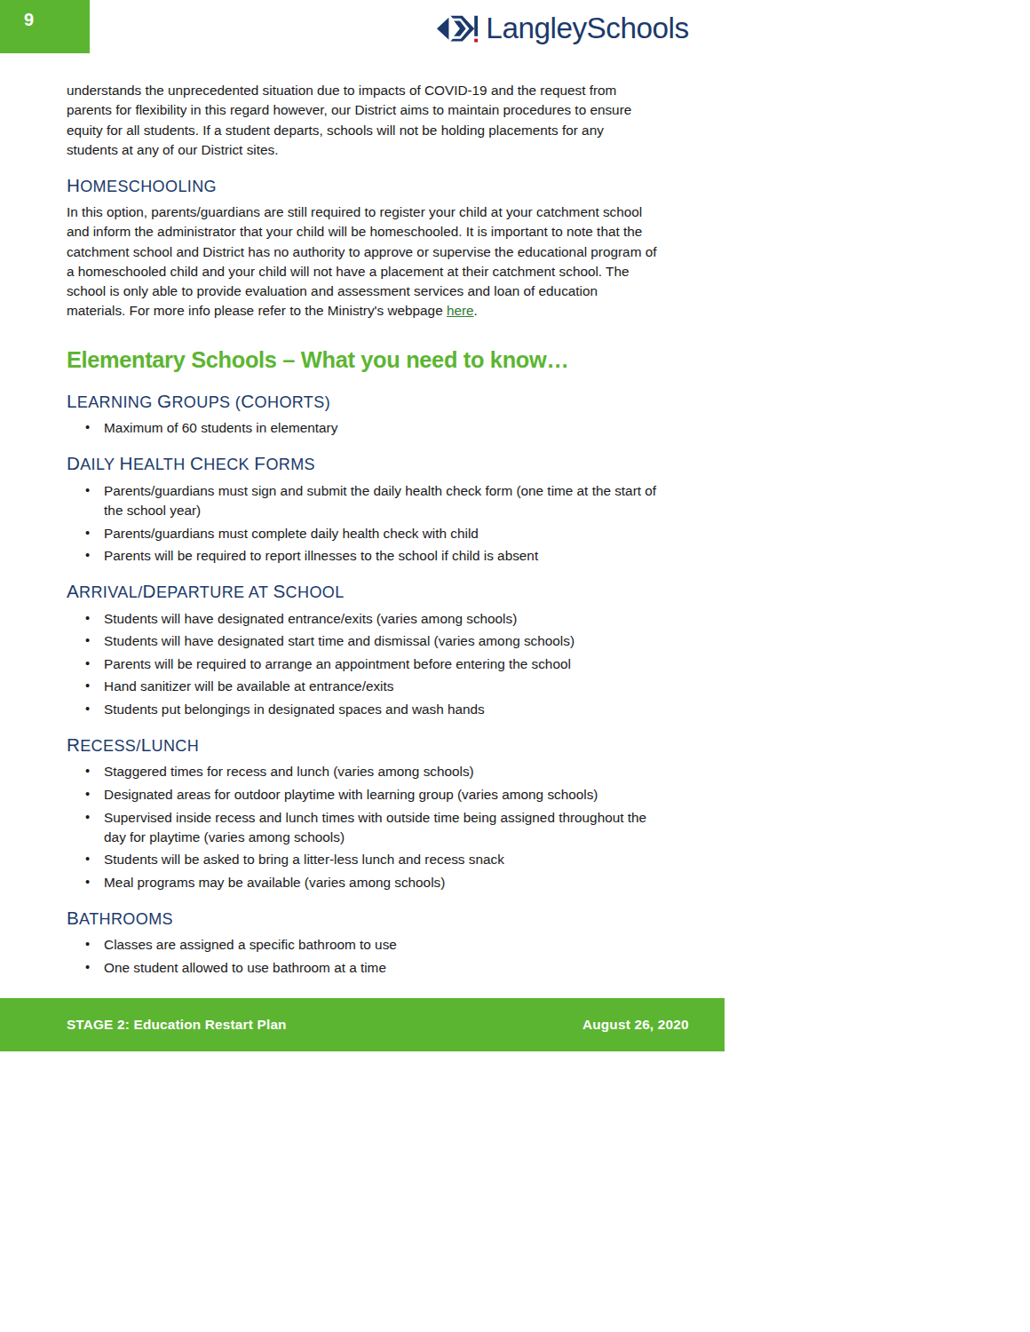9
Langley Schools
understands the unprecedented situation due to impacts of COVID-19 and the request from parents for flexibility in this regard however, our District aims to maintain procedures to ensure equity for all students. If a student departs, schools will not be holding placements for any students at any of our District sites.
HOMESCHOOLING
In this option, parents/guardians are still required to register your child at your catchment school and inform the administrator that your child will be homeschooled. It is important to note that the catchment school and District has no authority to approve or supervise the educational program of a homeschooled child and your child will not have a placement at their catchment school. The school is only able to provide evaluation and assessment services and loan of education materials. For more info please refer to the Ministry's webpage here.
Elementary Schools – What you need to know…
LEARNING GROUPS (COHORTS)
Maximum of 60 students in elementary
DAILY HEALTH CHECK FORMS
Parents/guardians must sign and submit the daily health check form (one time at the start of the school year)
Parents/guardians must complete daily health check with child
Parents will be required to report illnesses to the school if child is absent
ARRIVAL/DEPARTURE AT SCHOOL
Students will have designated entrance/exits (varies among schools)
Students will have designated start time and dismissal (varies among schools)
Parents will be required to arrange an appointment before entering the school
Hand sanitizer will be available at entrance/exits
Students put belongings in designated spaces and wash hands
RECESS/LUNCH
Staggered times for recess and lunch (varies among schools)
Designated areas for outdoor playtime with learning group (varies among schools)
Supervised inside recess and lunch times with outside time being assigned throughout the day for playtime (varies among schools)
Students will be asked to bring a litter-less lunch and recess snack
Meal programs may be available (varies among schools)
BATHROOMS
Classes are assigned a specific bathroom to use
One student allowed to use bathroom at a time
STAGE 2: Education Restart Plan
August 26, 2020